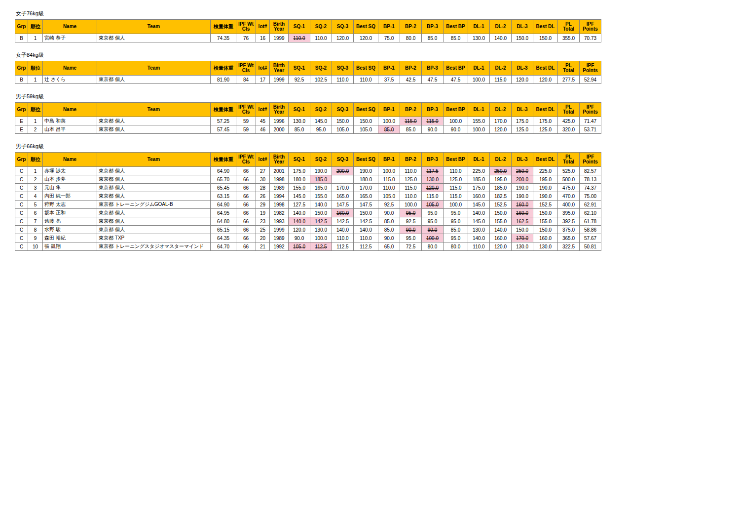女子76kg級
| Grp | 順位 | Name | Team | 検量体重 | IPF Wt Cls | lot# | Birth Year | SQ-1 | SQ-2 | SQ-3 | Best SQ | BP-1 | BP-2 | BP-3 | Best BP | DL-1 | DL-2 | DL-3 | Best DL | PL Total | IPF Points |
| --- | --- | --- | --- | --- | --- | --- | --- | --- | --- | --- | --- | --- | --- | --- | --- | --- | --- | --- | --- | --- | --- |
| B | 1 | 宮崎 恭子 | 東京都 個人 | 74.35 | 76 | 16 | 1999 | 110.0 | 110.0 | 120.0 | 120.0 | 75.0 | 80.0 | 85.0 | 85.0 | 130.0 | 140.0 | 150.0 | 150.0 | 355.0 | 70.73 |
女子84kg級
| Grp | 順位 | Name | Team | 検量体重 | IPF Wt Cls | lot# | Birth Year | SQ-1 | SQ-2 | SQ-3 | Best SQ | BP-1 | BP-2 | BP-3 | Best BP | DL-1 | DL-2 | DL-3 | Best DL | PL Total | IPF Points |
| --- | --- | --- | --- | --- | --- | --- | --- | --- | --- | --- | --- | --- | --- | --- | --- | --- | --- | --- | --- | --- | --- |
| B | 1 | 辻 さくら | 東京都 個人 | 81.90 | 84 | 17 | 1999 | 92.5 | 102.5 | 110.0 | 110.0 | 37.5 | 42.5 | 47.5 | 47.5 | 100.0 | 115.0 | 120.0 | 120.0 | 277.5 | 52.94 |
男子59kg級
| Grp | 順位 | Name | Team | 検量体重 | IPF Wt Cls | lot# | Birth Year | SQ-1 | SQ-2 | SQ-3 | Best SQ | BP-1 | BP-2 | BP-3 | Best BP | DL-1 | DL-2 | DL-3 | Best DL | PL Total | IPF Points |
| --- | --- | --- | --- | --- | --- | --- | --- | --- | --- | --- | --- | --- | --- | --- | --- | --- | --- | --- | --- | --- | --- |
| E | 1 | 中島 和英 | 東京都 個人 | 57.25 | 59 | 45 | 1996 | 130.0 | 145.0 | 150.0 | 150.0 | 100.0 | 115.0 | 115.0 | 100.0 | 155.0 | 170.0 | 175.0 | 175.0 | 425.0 | 71.47 |
| E | 2 | 山本 昌平 | 東京都 個人 | 57.45 | 59 | 46 | 2000 | 85.0 | 95.0 | 105.0 | 105.0 | 85.0 | 85.0 | 90.0 | 90.0 | 100.0 | 120.0 | 125.0 | 125.0 | 320.0 | 53.71 |
男子66kg級
| Grp | 順位 | Name | Team | 検量体重 | IPF Wt Cls | lot# | Birth Year | SQ-1 | SQ-2 | SQ-3 | Best SQ | BP-1 | BP-2 | BP-3 | Best BP | DL-1 | DL-2 | DL-3 | Best DL | PL Total | IPF Points |
| --- | --- | --- | --- | --- | --- | --- | --- | --- | --- | --- | --- | --- | --- | --- | --- | --- | --- | --- | --- | --- | --- |
| C | 1 | 赤塚 渉太 | 東京都 個人 | 64.90 | 66 | 27 | 2001 | 175.0 | 190.0 | 200.0 | 190.0 | 100.0 | 110.0 | 117.5 | 110.0 | 225.0 | 250.0 | 250.0 | 225.0 | 525.0 | 82.57 |
| C | 2 | 山本 歩夢 | 東京都 個人 | 65.70 | 66 | 30 | 1998 | 180.0 | 185.0 | | 180.0 | 115.0 | 125.0 | 130.0 | 125.0 | 185.0 | 195.0 | 200.0 | 195.0 | 500.0 | 78.13 |
| C | 3 | 元山 隼 | 東京都 個人 | 65.45 | 66 | 28 | 1989 | 155.0 | 165.0 | 170.0 | 170.0 | 110.0 | 115.0 | 120.0 | 115.0 | 175.0 | 185.0 | 190.0 | 190.0 | 475.0 | 74.37 |
| C | 4 | 内田 純一郎 | 東京都 個人 | 63.15 | 66 | 26 | 1994 | 145.0 | 155.0 | 165.0 | 165.0 | 105.0 | 110.0 | 115.0 | 115.0 | 160.0 | 182.5 | 190.0 | 190.0 | 470.0 | 75.00 |
| C | 5 | 狩野 太志 | 東京都 トレーニングジムGOAL-B | 64.90 | 66 | 29 | 1998 | 127.5 | 140.0 | 147.5 | 147.5 | 92.5 | 100.0 | 105.0 | 100.0 | 145.0 | 152.5 | 160.0 | 152.5 | 400.0 | 62.91 |
| C | 6 | 坂本 正和 | 東京都 個人 | 64.95 | 66 | 19 | 1982 | 140.0 | 150.0 | 160.0 | 150.0 | 90.0 | 95.0 | 95.0 | 95.0 | 140.0 | 150.0 | 160.0 | 150.0 | 395.0 | 62.10 |
| C | 7 | 遠藤 亮 | 東京都 個人 | 64.80 | 66 | 23 | 1993 | 140.0 | 142.5 | 142.5 | 142.5 | 85.0 | 92.5 | 95.0 | 95.0 | 145.0 | 155.0 | 162.5 | 155.0 | 392.5 | 61.78 |
| C | 8 | 水野 駿 | 東京都 個人 | 65.15 | 66 | 25 | 1999 | 120.0 | 130.0 | 140.0 | 140.0 | 85.0 | 90.0 | 90.0 | 85.0 | 130.0 | 140.0 | 150.0 | 150.0 | 375.0 | 58.86 |
| C | 9 | 森田 裕紀 | 東京都 TXP | 64.35 | 66 | 20 | 1989 | 90.0 | 100.0 | 110.0 | 110.0 | 90.0 | 95.0 | 100.0 | 95.0 | 140.0 | 160.0 | 170.0 | 160.0 | 365.0 | 57.67 |
| C | 10 | 張 凱翔 | 東京都 トレーニングスタジオマスターマインド | 64.70 | 66 | 21 | 1992 | 105.0 | 112.5 | 112.5 | 112.5 | 65.0 | 72.5 | 80.0 | 80.0 | 110.0 | 120.0 | 130.0 | 130.0 | 322.5 | 50.81 |